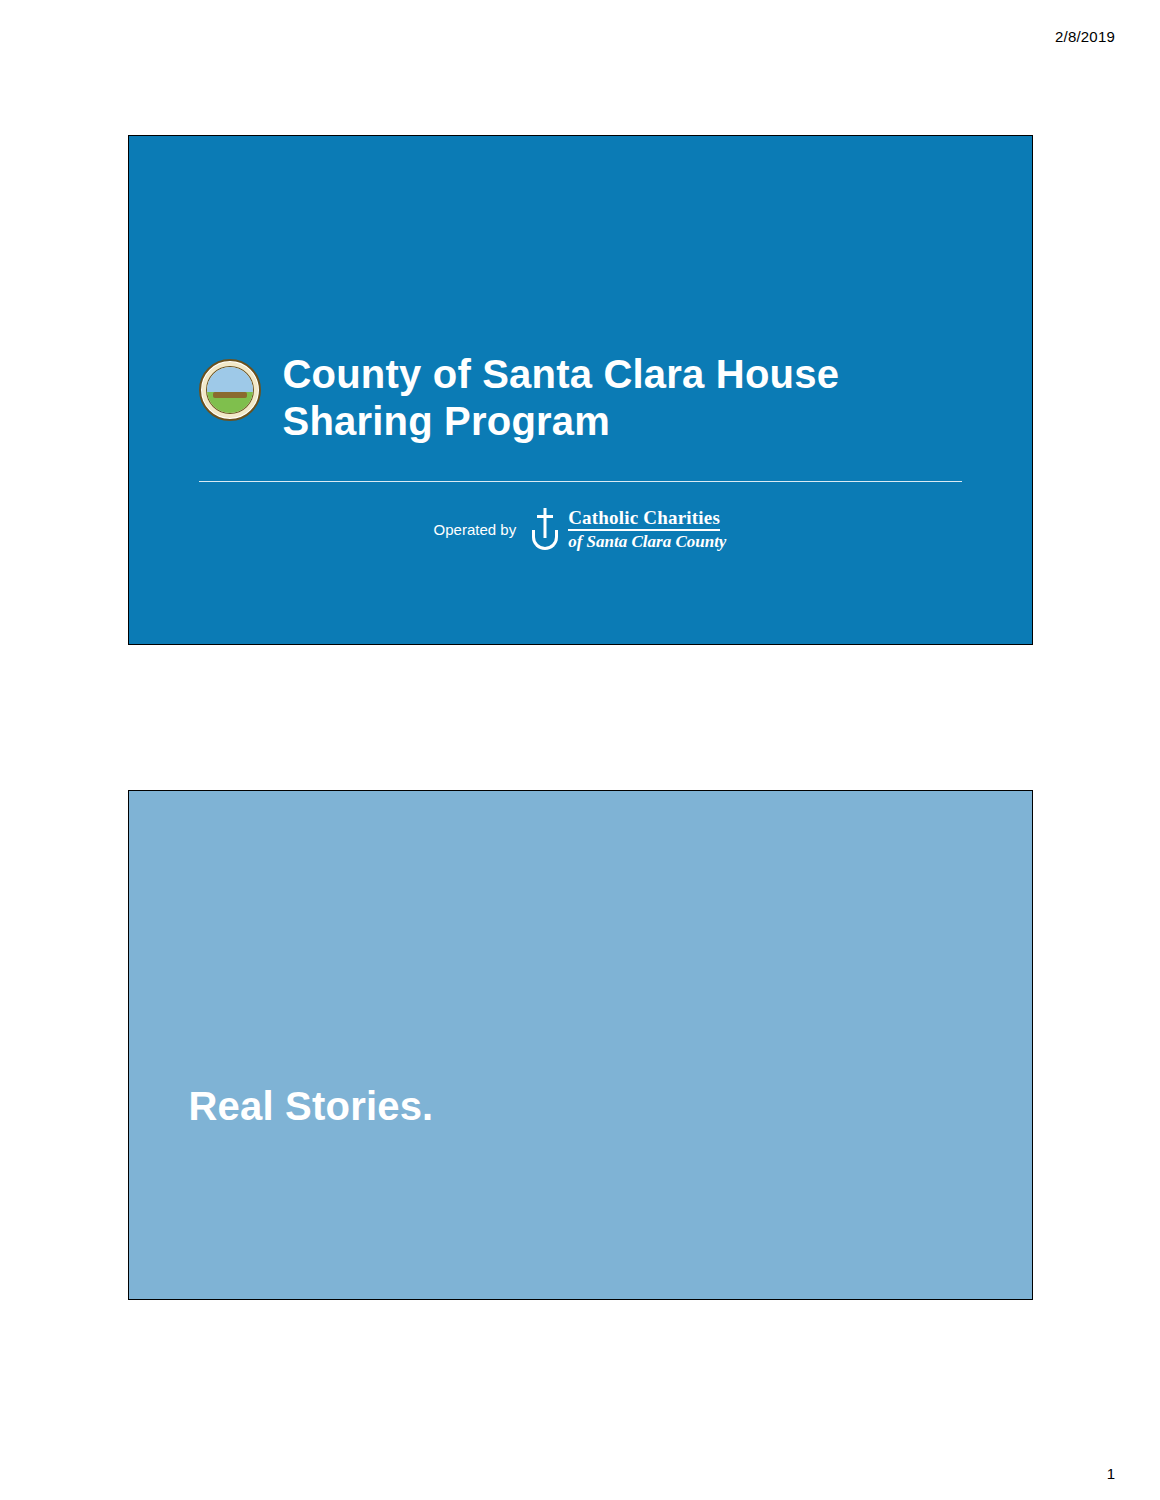2/8/2019
County of Santa Clara House
Sharing Program
Operated by Catholic Charities of Santa Clara County
Real Stories.
1